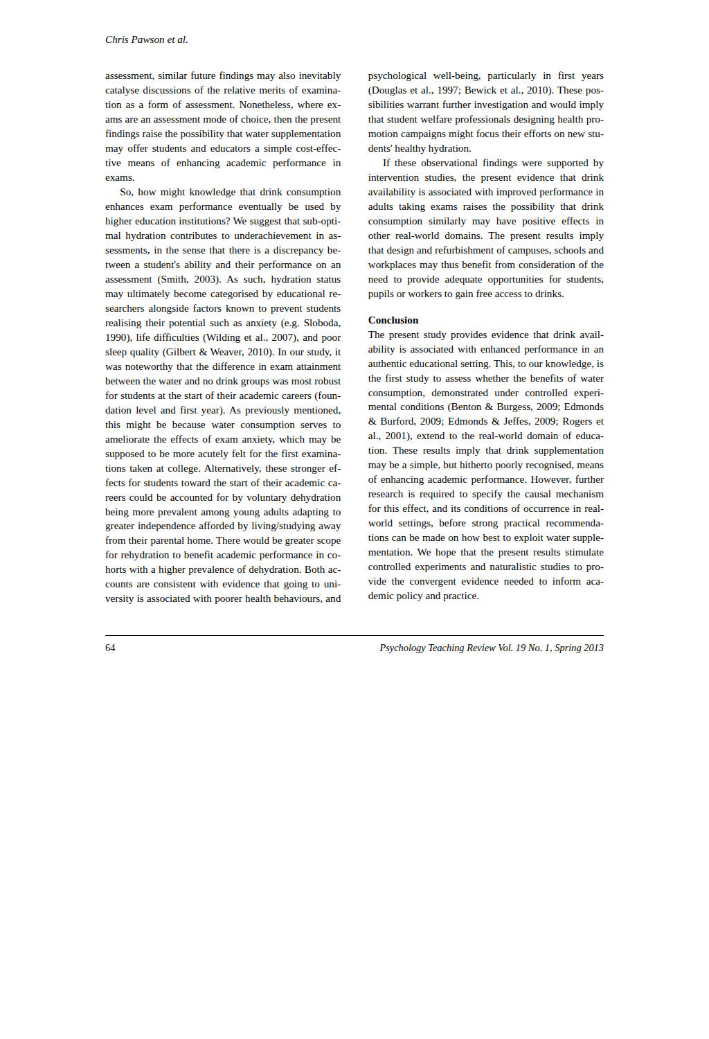Chris Pawson et al.
assessment, similar future findings may also inevitably catalyse discussions of the relative merits of examination as a form of assessment. Nonetheless, where exams are an assessment mode of choice, then the present findings raise the possibility that water supplementation may offer students and educators a simple cost-effective means of enhancing academic performance in exams.
So, how might knowledge that drink consumption enhances exam performance eventually be used by higher education institutions? We suggest that sub-optimal hydration contributes to underachievement in assessments, in the sense that there is a discrepancy between a student's ability and their performance on an assessment (Smith, 2003). As such, hydration status may ultimately become categorised by educational researchers alongside factors known to prevent students realising their potential such as anxiety (e.g. Sloboda, 1990), life difficulties (Wilding et al., 2007), and poor sleep quality (Gilbert & Weaver, 2010). In our study, it was noteworthy that the difference in exam attainment between the water and no drink groups was most robust for students at the start of their academic careers (foundation level and first year). As previously mentioned, this might be because water consumption serves to ameliorate the effects of exam anxiety, which may be supposed to be more acutely felt for the first examinations taken at college. Alternatively, these stronger effects for students toward the start of their academic careers could be accounted for by voluntary dehydration being more prevalent among young adults adapting to greater independence afforded by living/studying away from their parental home. There would be greater scope for rehydration to benefit academic performance in cohorts with a higher prevalence of dehydration. Both accounts are consistent with evidence that going to university is associated with poorer health behaviours, and psychological well-being, particularly in first years (Douglas et al., 1997; Bewick et al., 2010). These possibilities warrant further investigation and would imply that student welfare professionals designing health promotion campaigns might focus their efforts on new students' healthy hydration.
If these observational findings were supported by intervention studies, the present evidence that drink availability is associated with improved performance in adults taking exams raises the possibility that drink consumption similarly may have positive effects in other real-world domains. The present results imply that design and refurbishment of campuses, schools and workplaces may thus benefit from consideration of the need to provide adequate opportunities for students, pupils or workers to gain free access to drinks.
Conclusion
The present study provides evidence that drink availability is associated with enhanced performance in an authentic educational setting. This, to our knowledge, is the first study to assess whether the benefits of water consumption, demonstrated under controlled experimental conditions (Benton & Burgess, 2009; Edmonds & Burford, 2009; Edmonds & Jeffes, 2009; Rogers et al., 2001), extend to the real-world domain of education. These results imply that drink supplementation may be a simple, but hitherto poorly recognised, means of enhancing academic performance. However, further research is required to specify the causal mechanism for this effect, and its conditions of occurrence in real-world settings, before strong practical recommendations can be made on how best to exploit water supplementation. We hope that the present results stimulate controlled experiments and naturalistic studies to provide the convergent evidence needed to inform academic policy and practice.
64 Psychology Teaching Review Vol. 19 No. 1, Spring 2013